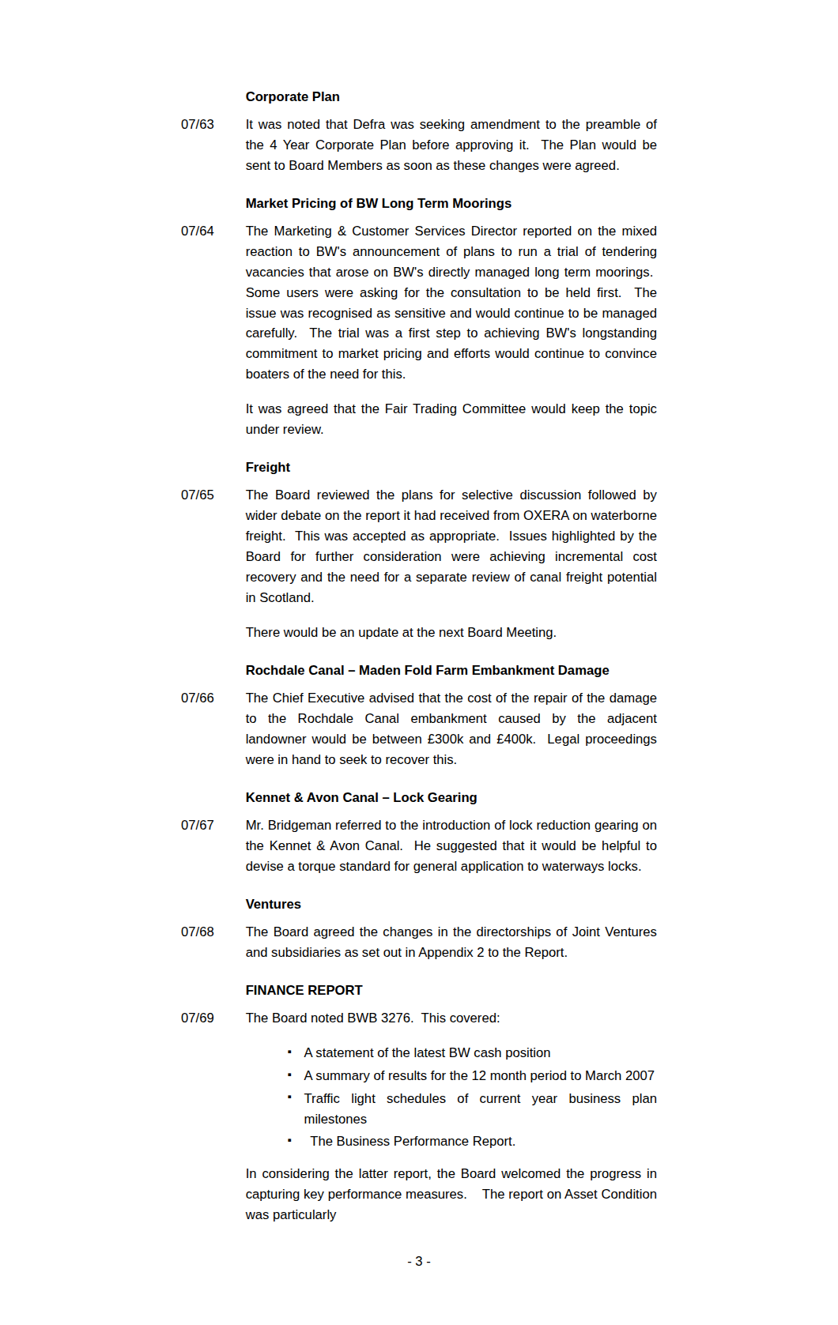Corporate Plan
07/63
It was noted that Defra was seeking amendment to the preamble of the 4 Year Corporate Plan before approving it. The Plan would be sent to Board Members as soon as these changes were agreed.
Market Pricing of BW Long Term Moorings
07/64
The Marketing & Customer Services Director reported on the mixed reaction to BW's announcement of plans to run a trial of tendering vacancies that arose on BW's directly managed long term moorings. Some users were asking for the consultation to be held first. The issue was recognised as sensitive and would continue to be managed carefully. The trial was a first step to achieving BW's longstanding commitment to market pricing and efforts would continue to convince boaters of the need for this.
It was agreed that the Fair Trading Committee would keep the topic under review.
Freight
07/65
The Board reviewed the plans for selective discussion followed by wider debate on the report it had received from OXERA on waterborne freight. This was accepted as appropriate. Issues highlighted by the Board for further consideration were achieving incremental cost recovery and the need for a separate review of canal freight potential in Scotland.
There would be an update at the next Board Meeting.
Rochdale Canal – Maden Fold Farm Embankment Damage
07/66
The Chief Executive advised that the cost of the repair of the damage to the Rochdale Canal embankment caused by the adjacent landowner would be between £300k and £400k. Legal proceedings were in hand to seek to recover this.
Kennet & Avon Canal – Lock Gearing
07/67
Mr. Bridgeman referred to the introduction of lock reduction gearing on the Kennet & Avon Canal. He suggested that it would be helpful to devise a torque standard for general application to waterways locks.
Ventures
07/68
The Board agreed the changes in the directorships of Joint Ventures and subsidiaries as set out in Appendix 2 to the Report.
FINANCE REPORT
07/69
The Board noted BWB 3276. This covered:
A statement of the latest BW cash position
A summary of results for the 12 month period to March 2007
Traffic light schedules of current year business plan milestones
The Business Performance Report.
In considering the latter report, the Board welcomed the progress in capturing key performance measures. The report on Asset Condition was particularly
- 3 -